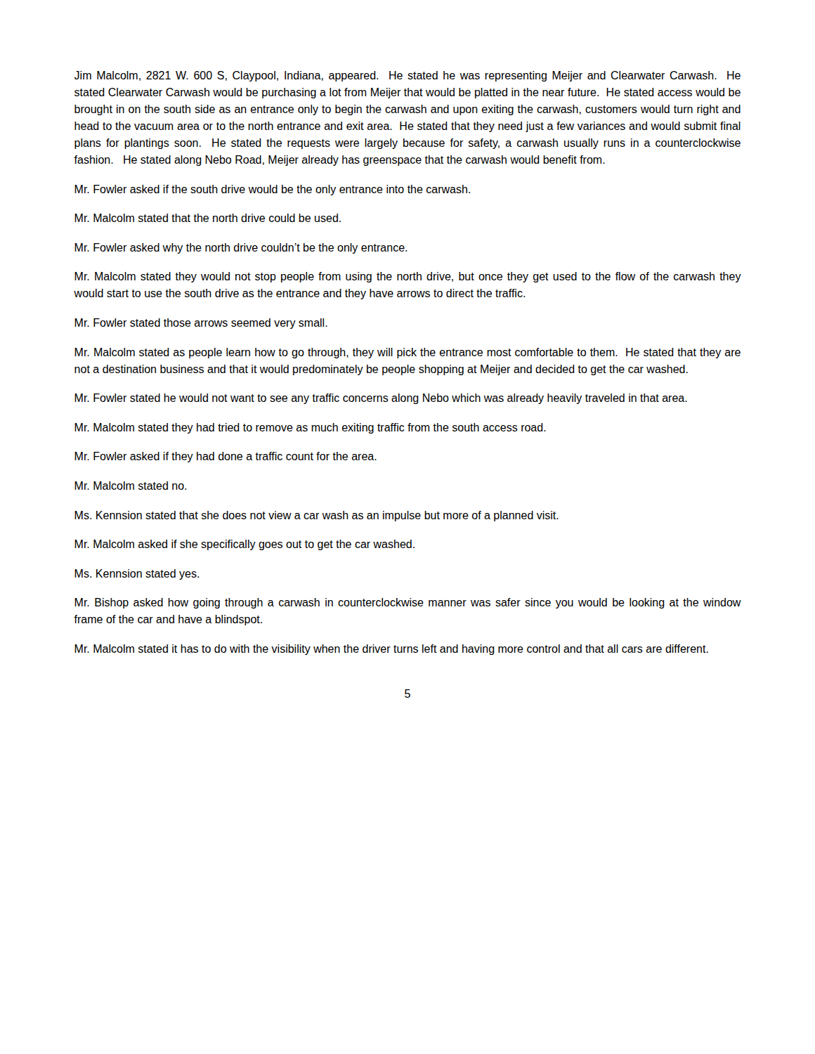Jim Malcolm, 2821 W. 600 S, Claypool, Indiana, appeared. He stated he was representing Meijer and Clearwater Carwash. He stated Clearwater Carwash would be purchasing a lot from Meijer that would be platted in the near future. He stated access would be brought in on the south side as an entrance only to begin the carwash and upon exiting the carwash, customers would turn right and head to the vacuum area or to the north entrance and exit area. He stated that they need just a few variances and would submit final plans for plantings soon. He stated the requests were largely because for safety, a carwash usually runs in a counterclockwise fashion. He stated along Nebo Road, Meijer already has greenspace that the carwash would benefit from.
Mr. Fowler asked if the south drive would be the only entrance into the carwash.
Mr. Malcolm stated that the north drive could be used.
Mr. Fowler asked why the north drive couldn’t be the only entrance.
Mr. Malcolm stated they would not stop people from using the north drive, but once they get used to the flow of the carwash they would start to use the south drive as the entrance and they have arrows to direct the traffic.
Mr. Fowler stated those arrows seemed very small.
Mr. Malcolm stated as people learn how to go through, they will pick the entrance most comfortable to them. He stated that they are not a destination business and that it would predominately be people shopping at Meijer and decided to get the car washed.
Mr. Fowler stated he would not want to see any traffic concerns along Nebo which was already heavily traveled in that area.
Mr. Malcolm stated they had tried to remove as much exiting traffic from the south access road.
Mr. Fowler asked if they had done a traffic count for the area.
Mr. Malcolm stated no.
Ms. Kennsion stated that she does not view a car wash as an impulse but more of a planned visit.
Mr. Malcolm asked if she specifically goes out to get the car washed.
Ms. Kennsion stated yes.
Mr. Bishop asked how going through a carwash in counterclockwise manner was safer since you would be looking at the window frame of the car and have a blindspot.
Mr. Malcolm stated it has to do with the visibility when the driver turns left and having more control and that all cars are different.
5